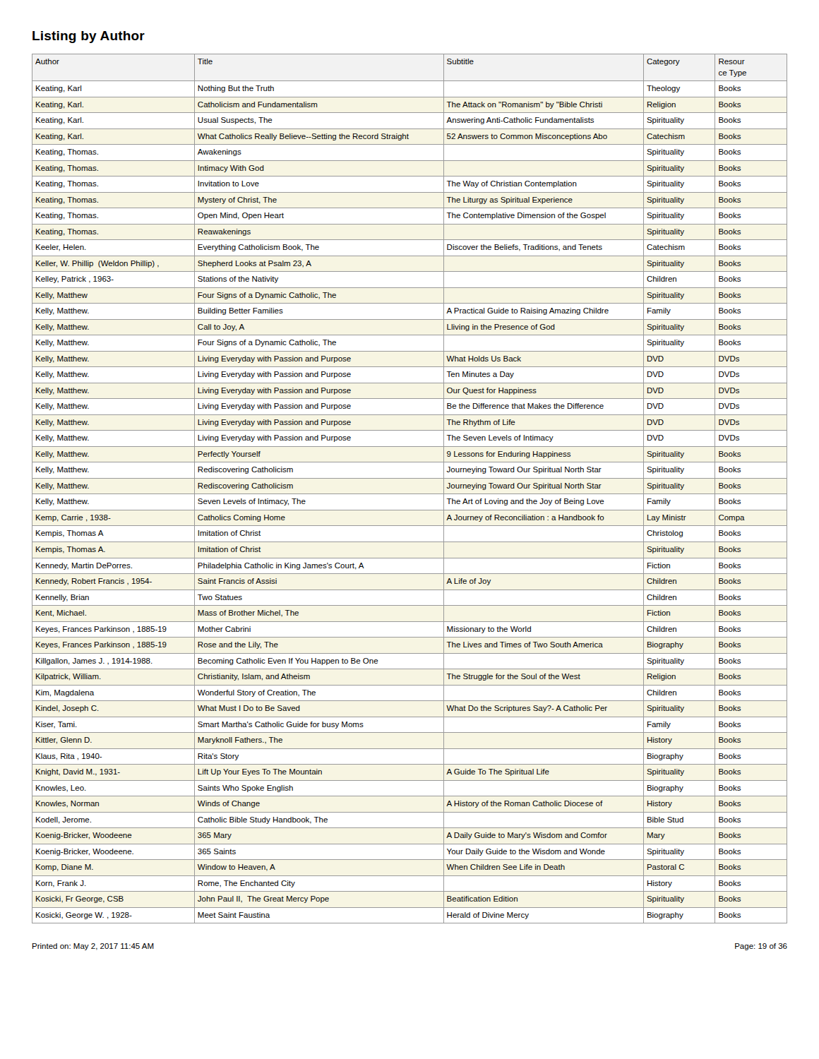Listing by Author
| Author | Title | Subtitle | Category | Resour ce Type |
| --- | --- | --- | --- | --- |
| Keating, Karl | Nothing But the Truth | | Theology | Books |
| Keating, Karl. | Catholicism and Fundamentalism | The Attack on "Romanism" by "Bible Christi | Religion | Books |
| Keating, Karl. | Usual Suspects, The | Answering Anti-Catholic Fundamentalists | Spirituality | Books |
| Keating, Karl. | What Catholics Really Believe--Setting the Record Straight | 52 Answers to Common Misconceptions Abo | Catechism | Books |
| Keating, Thomas. | Awakenings | | Spirituality | Books |
| Keating, Thomas. | Intimacy With God | | Spirituality | Books |
| Keating, Thomas. | Invitation to Love | The Way of Christian Contemplation | Spirituality | Books |
| Keating, Thomas. | Mystery of Christ, The | The Liturgy as Spiritual Experience | Spirituality | Books |
| Keating, Thomas. | Open Mind, Open Heart | The Contemplative Dimension of the Gospel | Spirituality | Books |
| Keating, Thomas. | Reawakenings | | Spirituality | Books |
| Keeler, Helen. | Everything Catholicism Book, The | Discover the Beliefs, Traditions, and Tenets | Catechism | Books |
| Keller, W. Phillip (Weldon Phillip) , | Shepherd Looks at Psalm 23, A | | Spirituality | Books |
| Kelley, Patrick , 1963- | Stations of the Nativity | | Children | Books |
| Kelly, Matthew | Four Signs of a Dynamic Catholic, The | | Spirituality | Books |
| Kelly, Matthew. | Building Better Families | A Practical Guide to Raising Amazing Childre | Family | Books |
| Kelly, Matthew. | Call to Joy, A | Lliving in the Presence of God | Spirituality | Books |
| Kelly, Matthew. | Four Signs of a Dynamic Catholic, The | | Spirituality | Books |
| Kelly, Matthew. | Living Everyday with Passion and Purpose | What Holds Us Back | DVD | DVDs |
| Kelly, Matthew. | Living Everyday with Passion and Purpose | Ten Minutes a Day | DVD | DVDs |
| Kelly, Matthew. | Living Everyday with Passion and Purpose | Our Quest for Happiness | DVD | DVDs |
| Kelly, Matthew. | Living Everyday with Passion and Purpose | Be the Difference that Makes the Difference | DVD | DVDs |
| Kelly, Matthew. | Living Everyday with Passion and Purpose | The Rhythm of Life | DVD | DVDs |
| Kelly, Matthew. | Living Everyday with Passion and Purpose | The Seven Levels of Intimacy | DVD | DVDs |
| Kelly, Matthew. | Perfectly Yourself | 9 Lessons for Enduring Happiness | Spirituality | Books |
| Kelly, Matthew. | Rediscovering Catholicism | Journeying Toward Our Spiritual North Star | Spirituality | Books |
| Kelly, Matthew. | Rediscovering Catholicism | Journeying Toward Our Spiritual North Star | Spirituality | Books |
| Kelly, Matthew. | Seven Levels of Intimacy, The | The Art of Loving and the Joy of Being Love | Family | Books |
| Kemp, Carrie , 1938- | Catholics Coming Home | A Journey of Reconciliation : a Handbook fo | Lay Ministr | Compa |
| Kempis, Thomas A | Imitation of Christ | | Christolog | Books |
| Kempis, Thomas A. | Imitation of Christ | | Spirituality | Books |
| Kennedy, Martin DePorres. | Philadelphia Catholic in King James's Court, A | | Fiction | Books |
| Kennedy, Robert Francis , 1954- | Saint Francis of Assisi | A Life of Joy | Children | Books |
| Kennelly, Brian | Two Statues | | Children | Books |
| Kent, Michael. | Mass of Brother Michel, The | | Fiction | Books |
| Keyes, Frances Parkinson , 1885-19 | Mother Cabrini | Missionary to the World | Children | Books |
| Keyes, Frances Parkinson , 1885-19 | Rose and the Lily, The | The Lives and Times of Two South America | Biography | Books |
| Killgallon, James J. , 1914-1988. | Becoming Catholic Even If You Happen to Be One | | Spirituality | Books |
| Kilpatrick, William. | Christianity, Islam, and Atheism | The Struggle for the Soul of the West | Religion | Books |
| Kim, Magdalena | Wonderful Story of Creation, The | | Children | Books |
| Kindel, Joseph C. | What Must I Do to Be Saved | What Do the Scriptures Say?- A Catholic Per | Spirituality | Books |
| Kiser, Tami. | Smart Martha's Catholic Guide for busy Moms | | Family | Books |
| Kittler, Glenn D. | Maryknoll Fathers., The | | History | Books |
| Klaus, Rita , 1940- | Rita's Story | | Biography | Books |
| Knight, David M., 1931- | Lift Up Your Eyes To The Mountain | A Guide To The Spiritual Life | Spirituality | Books |
| Knowles, Leo. | Saints Who Spoke English | | Biography | Books |
| Knowles, Norman | Winds of Change | A History of the Roman Catholic Diocese of | History | Books |
| Kodell, Jerome. | Catholic Bible Study Handbook, The | | Bible Stud | Books |
| Koenig-Bricker, Woodeene | 365 Mary | A Daily Guide to Mary's Wisdom and Comfor | Mary | Books |
| Koenig-Bricker, Woodeene. | 365 Saints | Your Daily Guide to the Wisdom and Wonde | Spirituality | Books |
| Komp, Diane M. | Window to Heaven, A | When Children See Life in Death | Pastoral C | Books |
| Korn, Frank J. | Rome, The Enchanted City | | History | Books |
| Kosicki, Fr George, CSB | John Paul II, The Great Mercy Pope | Beatification Edition | Spirituality | Books |
| Kosicki, George W. , 1928- | Meet Saint Faustina | Herald of Divine Mercy | Biography | Books |
Printed on: May 2, 2017 11:45 AM
Page: 19 of 36